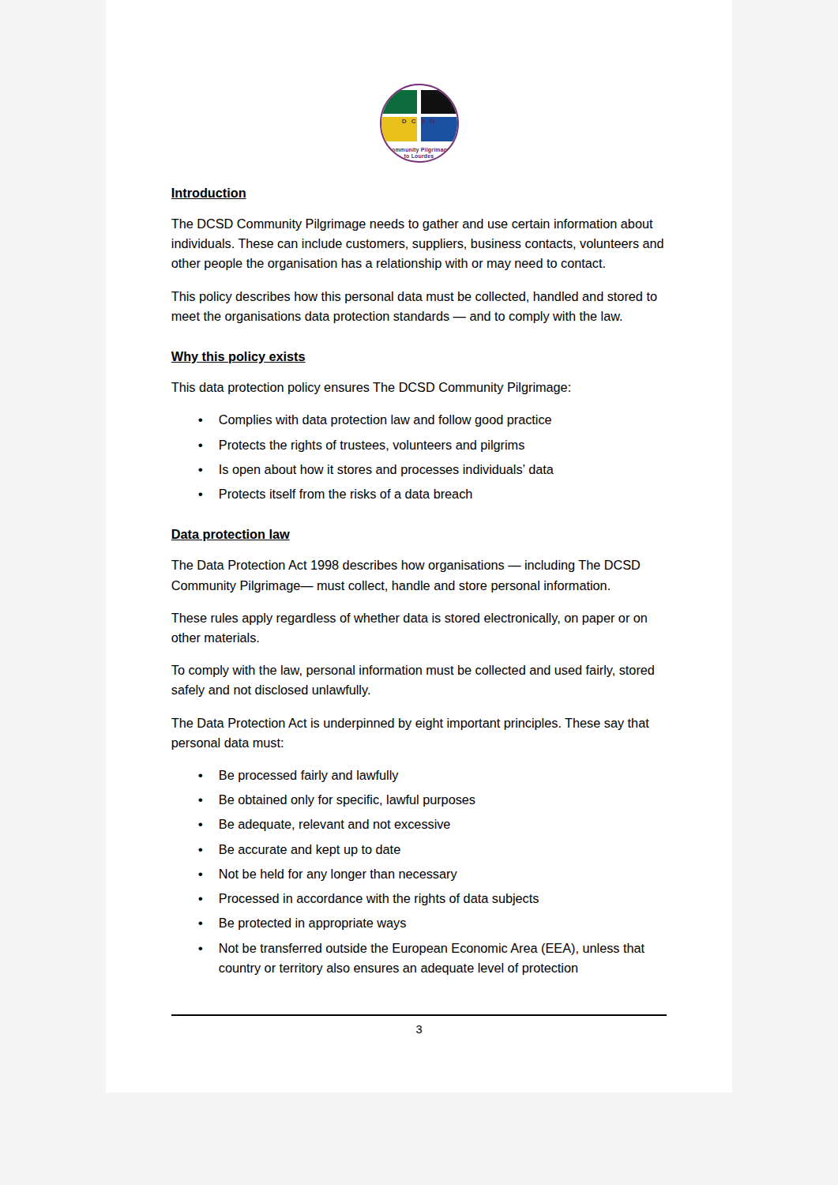D C S D
Community Pilgrimage
to Lourdes
Introduction
The DCSD Community Pilgrimage needs to gather and use certain information about individuals. These can include customers, suppliers, business contacts, volunteers and other people the organisation has a relationship with or may need to contact.
This policy describes how this personal data must be collected, handled and stored to meet the organisations data protection standards — and to comply with the law.
Why this policy exists
This data protection policy ensures The DCSD Community Pilgrimage:
Complies with data protection law and follow good practice
Protects the rights of trustees, volunteers and pilgrims
Is open about how it stores and processes individuals’ data
Protects itself from the risks of a data breach
Data protection law
The Data Protection Act 1998 describes how organisations — including The DCSD Community Pilgrimage— must collect, handle and store personal information.
These rules apply regardless of whether data is stored electronically, on paper or on other materials.
To comply with the law, personal information must be collected and used fairly, stored safely and not disclosed unlawfully.
The Data Protection Act is underpinned by eight important principles. These say that personal data must:
Be processed fairly and lawfully
Be obtained only for specific, lawful purposes
Be adequate, relevant and not excessive
Be accurate and kept up to date
Not be held for any longer than necessary
Processed in accordance with the rights of data subjects
Be protected in appropriate ways
Not be transferred outside the European Economic Area (EEA), unless that country or territory also ensures an adequate level of protection
3